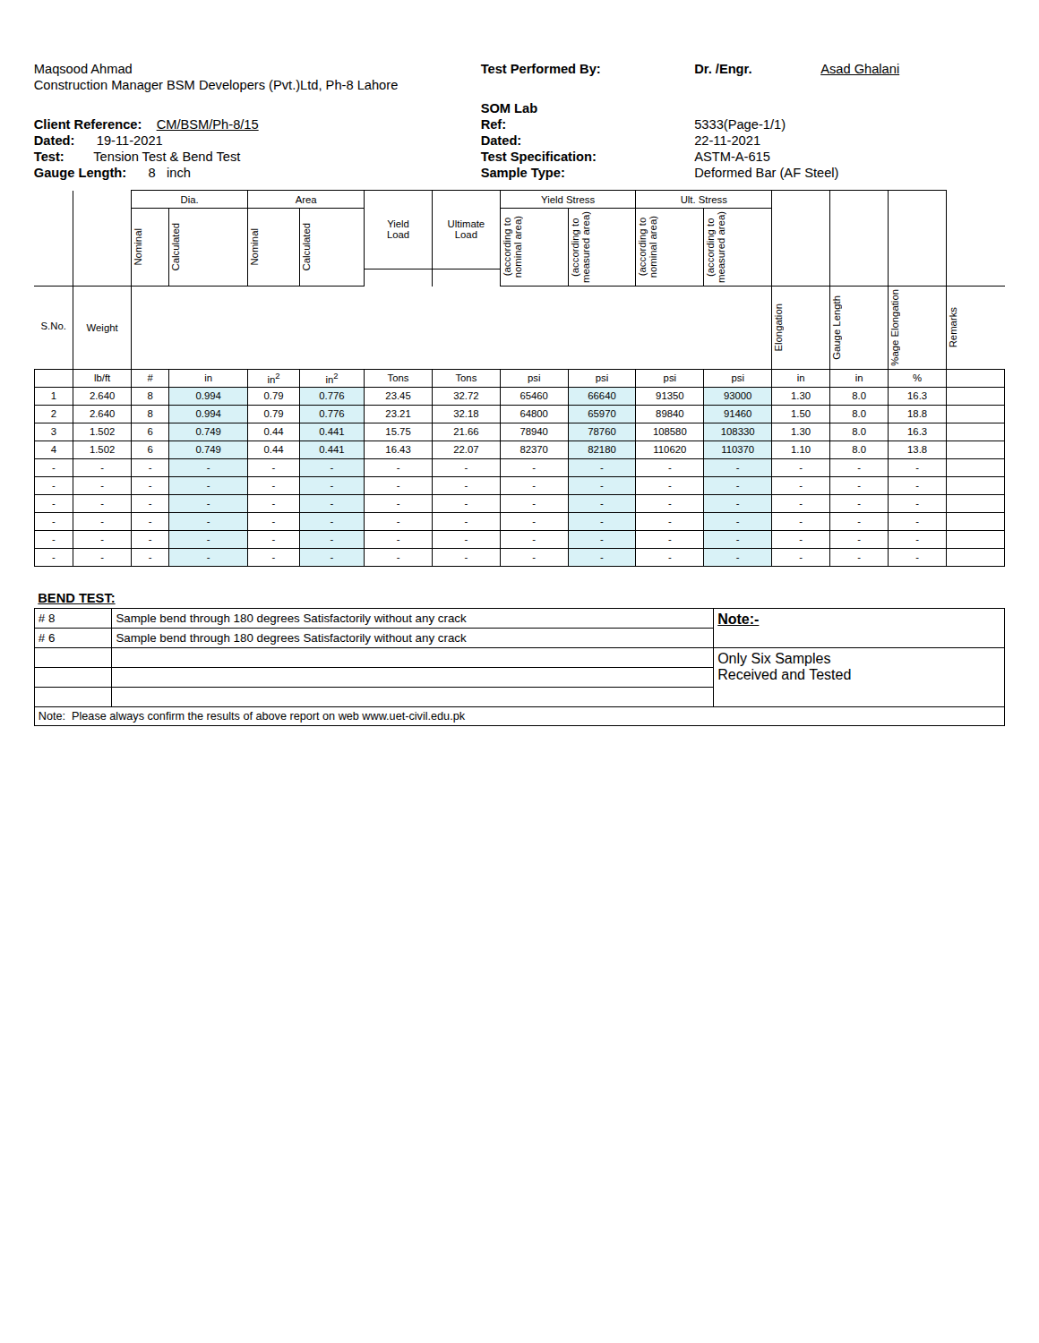| Maqsood Ahmad | Test Performed By: | Dr. /Engr. | Asad Ghalani |
| Construction Manager BSM Developers (Pvt.)Ltd, Ph-8 Lahore |
| | SOM Lab |
| Client Reference: CM/BSM/Ph-8/15 | Ref: | 5333(Page-1/1) |
| Dated: 19-11-2021 | Dated: | 22-11-2021 |
| Test: Tension Test & Bend Test | Test Specification: | ASTM-A-615 |
| Gauge Length: 8 inch | Sample Type: | Deformed Bar (AF Steel) |
| | | Dia. | Area | Yield Load | Ultimate Load | Yield Stress | Ult. Stress | | | | |
| Nominal | Calculated | Nominal | Calculated | (according to nominal area) | (according to measured area) | (according to nominal area) | (according to measured area) |
| S.No. | Weight | | | | Elongation | Gauge Length | %age Elongation | Remarks |
| | lb/ft | # | in | in 2 | in 2 | Tons | Tons | psi | psi | psi | psi | in | in | % | |
| 1 | 2.640 | 8 | 0.994 | 0.79 | 0.776 | 23.45 | 32.72 | 65460 | 66640 | 91350 | 93000 | 1.30 | 8.0 | 16.3 | |
| 2 | 2.640 | 8 | 0.994 | 0.79 | 0.776 | 23.21 | 32.18 | 64800 | 65970 | 89840 | 91460 | 1.50 | 8.0 | 18.8 | |
| 3 | 1.502 | 6 | 0.749 | 0.44 | 0.441 | 15.75 | 21.66 | 78940 | 78760 | 108580 | 108330 | 1.30 | 8.0 | 16.3 | |
| 4 | 1.502 | 6 | 0.749 | 0.44 | 0.441 | 16.43 | 22.07 | 82370 | 82180 | 110620 | 110370 | 1.10 | 8.0 | 13.8 | |
| - | - | - | - | - | - | - | - | - | - | - | - | - | - | - | |
| - | - | - | - | - | - | - | - | - | - | - | - | - | - | - | |
| - | - | - | - | - | - | - | - | - | - | - | - | - | - | - | |
| - | - | - | - | - | - | - | - | - | - | - | - | - | - | - | |
| - | - | - | - | - | - | - | - | - | - | - | - | - | - | - | |
| - | - | - | - | - | - | - | - | - | - | - | - | - | - | - | |
| BEND TEST: |
| # 8 | Sample bend through 180 degrees Satisfactorily without any crack | Note:- |
| # 6 | Sample bend through 180 degrees Satisfactorily without any crack |
| | | Only Six Samples Received and Tested |
| Note: Please always confirm the results of above report on web www.uet-civil.edu.pk |